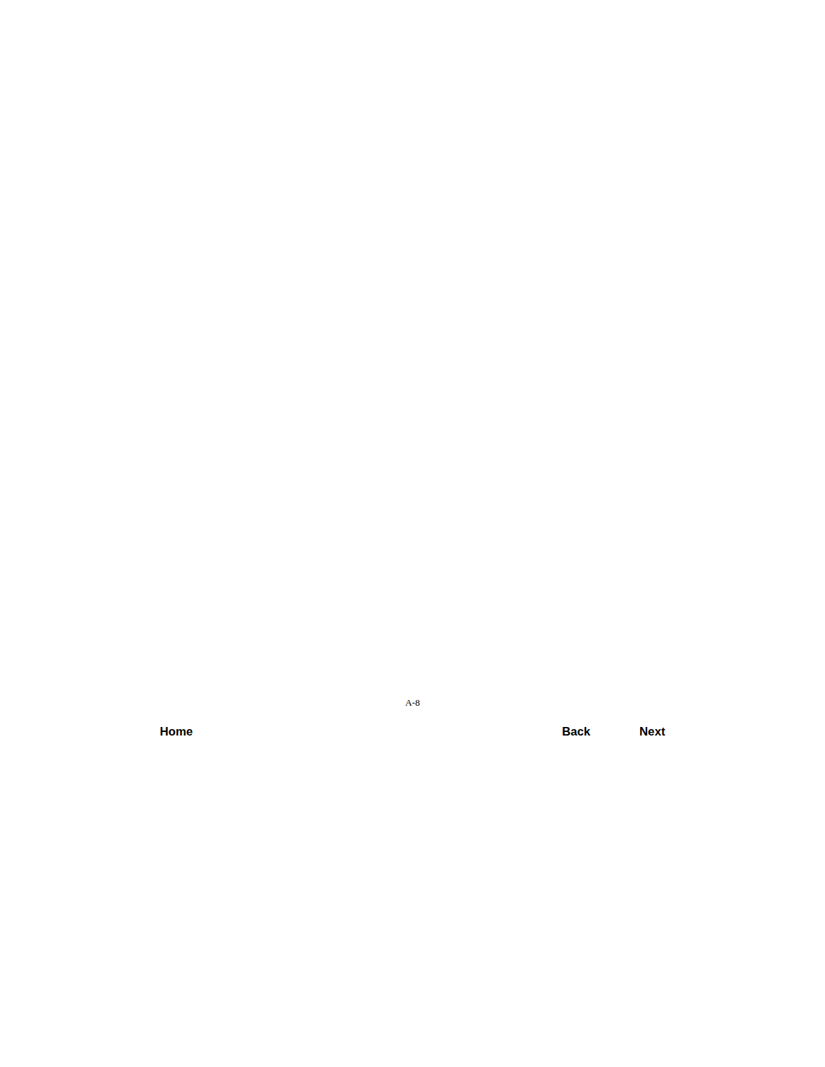A-8
Home Back Next